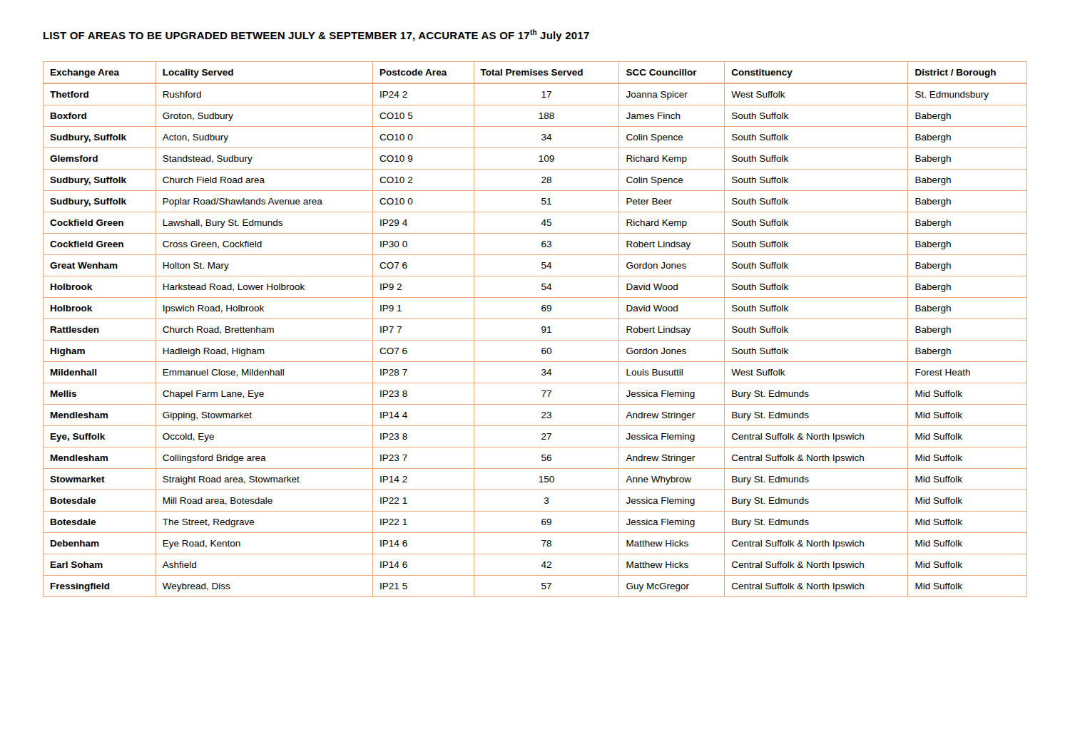LIST OF AREAS TO BE UPGRADED BETWEEN JULY & SEPTEMBER 17, ACCURATE AS OF 17th July 2017
Areas scheduled for upgrade between July and September 2017
| Exchange Area | Locality Served | Postcode Area | Total Premises Served | SCC Councillor | Constituency | District / Borough |
| --- | --- | --- | --- | --- | --- | --- |
| Thetford | Rushford | IP24 2 | 17 | Joanna Spicer | West Suffolk | St. Edmundsbury |
| Boxford | Groton, Sudbury | CO10 5 | 188 | James Finch | South Suffolk | Babergh |
| Sudbury, Suffolk | Acton, Sudbury | CO10 0 | 34 | Colin Spence | South Suffolk | Babergh |
| Glemsford | Standstead, Sudbury | CO10 9 | 109 | Richard Kemp | South Suffolk | Babergh |
| Sudbury, Suffolk | Church Field Road area | CO10 2 | 28 | Colin Spence | South Suffolk | Babergh |
| Sudbury, Suffolk | Poplar Road/Shawlands Avenue area | CO10 0 | 51 | Peter Beer | South Suffolk | Babergh |
| Cockfield Green | Lawshall, Bury St. Edmunds | IP29 4 | 45 | Richard Kemp | South Suffolk | Babergh |
| Cockfield Green | Cross Green, Cockfield | IP30 0 | 63 | Robert Lindsay | South Suffolk | Babergh |
| Great Wenham | Holton St. Mary | CO7 6 | 54 | Gordon Jones | South Suffolk | Babergh |
| Holbrook | Harkstead Road, Lower Holbrook | IP9 2 | 54 | David Wood | South Suffolk | Babergh |
| Holbrook | Ipswich Road, Holbrook | IP9 1 | 69 | David Wood | South Suffolk | Babergh |
| Rattlesden | Church Road, Brettenham | IP7 7 | 91 | Robert Lindsay | South Suffolk | Babergh |
| Higham | Hadleigh Road, Higham | CO7 6 | 60 | Gordon Jones | South Suffolk | Babergh |
| Mildenhall | Emmanuel Close, Mildenhall | IP28 7 | 34 | Louis Busuttil | West Suffolk | Forest Heath |
| Mellis | Chapel Farm Lane, Eye | IP23 8 | 77 | Jessica Fleming | Bury St. Edmunds | Mid Suffolk |
| Mendlesham | Gipping, Stowmarket | IP14 4 | 23 | Andrew Stringer | Bury St. Edmunds | Mid Suffolk |
| Eye, Suffolk | Occold, Eye | IP23 8 | 27 | Jessica Fleming | Central Suffolk & North Ipswich | Mid Suffolk |
| Mendlesham | Collingsford Bridge area | IP23 7 | 56 | Andrew Stringer | Central Suffolk & North Ipswich | Mid Suffolk |
| Stowmarket | Straight Road area, Stowmarket | IP14 2 | 150 | Anne Whybrow | Bury St. Edmunds | Mid Suffolk |
| Botesdale | Mill Road area, Botesdale | IP22 1 | 3 | Jessica Fleming | Bury St. Edmunds | Mid Suffolk |
| Botesdale | The Street, Redgrave | IP22 1 | 69 | Jessica Fleming | Bury St. Edmunds | Mid Suffolk |
| Debenham | Eye Road, Kenton | IP14 6 | 78 | Matthew Hicks | Central Suffolk & North Ipswich | Mid Suffolk |
| Earl Soham | Ashfield | IP14 6 | 42 | Matthew Hicks | Central Suffolk & North Ipswich | Mid Suffolk |
| Fressingfield | Weybread, Diss | IP21 5 | 57 | Guy McGregor | Central Suffolk & North Ipswich | Mid Suffolk |